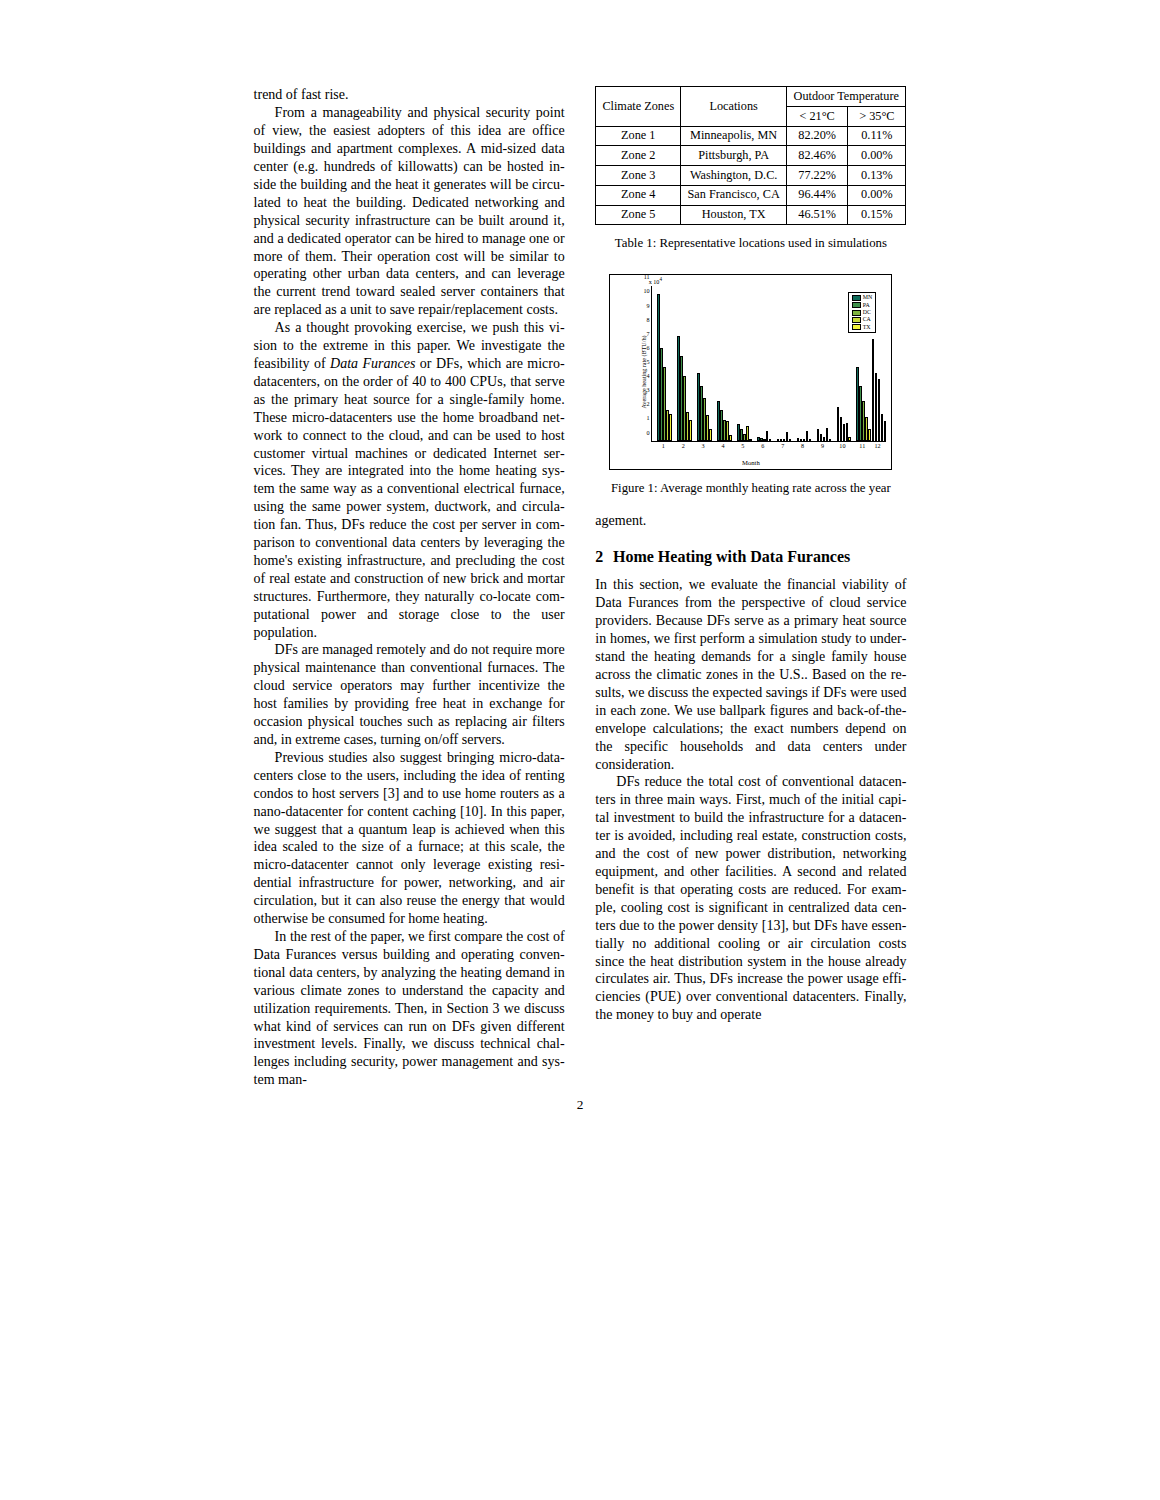trend of fast rise.
From a manageability and physical security point of view, the easiest adopters of this idea are office buildings and apartment complexes. A mid-sized data center (e.g. hundreds of killowatts) can be hosted inside the building and the heat it generates will be circulated to heat the building. Dedicated networking and physical security infrastructure can be built around it, and a dedicated operator can be hired to manage one or more of them. Their operation cost will be similar to operating other urban data centers, and can leverage the current trend toward sealed server containers that are replaced as a unit to save repair/replacement costs.
As a thought provoking exercise, we push this vision to the extreme in this paper. We investigate the feasibility of Data Furances or DFs, which are micro-datacenters, on the order of 40 to 400 CPUs, that serve as the primary heat source for a single-family home. These micro-datacenters use the home broadband network to connect to the cloud, and can be used to host customer virtual machines or dedicated Internet services. They are integrated into the home heating system the same way as a conventional electrical furnace, using the same power system, ductwork, and circulation fan. Thus, DFs reduce the cost per server in comparison to conventional data centers by leveraging the home's existing infrastructure, and precluding the cost of real estate and construction of new brick and mortar structures. Furthermore, they naturally co-locate computational power and storage close to the user population.
DFs are managed remotely and do not require more physical maintenance than conventional furnaces. The cloud service operators may further incentivize the host families by providing free heat in exchange for occasion physical touches such as replacing air filters and, in extreme cases, turning on/off servers.
Previous studies also suggest bringing micro-datacenters close to the users, including the idea of renting condos to host servers [3] and to use home routers as a nano-datacenter for content caching [10]. In this paper, we suggest that a quantum leap is achieved when this idea scaled to the size of a furnace; at this scale, the micro-datacenter cannot only leverage existing residential infrastructure for power, networking, and air circulation, but it can also reuse the energy that would otherwise be consumed for home heating.
In the rest of the paper, we first compare the cost of Data Furances versus building and operating conventional data centers, by analyzing the heating demand in various climate zones to understand the capacity and utilization requirements. Then, in Section 3 we discuss what kind of services can run on DFs given different investment levels. Finally, we discuss technical challenges including security, power management and system man-
| Climate Zones | Locations | Outdoor Temperature |
| --- | --- | --- |
| < 21°C | > 35°C |
| Zone 1 | Minneapolis, MN | 82.20% | 0.11% |
| Zone 2 | Pittsburgh, PA | 82.46% | 0.00% |
| Zone 3 | Washington, D.C. | 77.22% | 0.13% |
| Zone 4 | San Francisco, CA | 96.44% | 0.00% |
| Zone 5 | Houston, TX | 46.51% | 0.15% |
Table 1: Representative locations used in simulations
x 104
Average heating rate (BTU/h)
11
10
9
8
7
6
5
4
3
2
1
0
MN
PA
DC
CA
TX
1
2
3
4
5
6
7
8
9
10
11
12
Month
Figure 1: Average monthly heating rate across the year
agement.
2 Home Heating with Data Furances
In this section, we evaluate the financial viability of Data Furances from the perspective of cloud service providers. Because DFs serve as a primary heat source in homes, we first perform a simulation study to understand the heating demands for a single family house across the climatic zones in the U.S.. Based on the results, we discuss the expected savings if DFs were used in each zone. We use ballpark figures and back-of-the-envelope calculations; the exact numbers depend on the specific households and data centers under consideration.
DFs reduce the total cost of conventional datacenters in three main ways. First, much of the initial capital investment to build the infrastructure for a datacenter is avoided, including real estate, construction costs, and the cost of new power distribution, networking equipment, and other facilities. A second and related benefit is that operating costs are reduced. For example, cooling cost is significant in centralized data centers due to the power density [13], but DFs have essentially no additional cooling or air circulation costs since the heat distribution system in the house already circulates air. Thus, DFs increase the power usage efficiencies (PUE) over conventional datacenters. Finally, the money to buy and operate
2